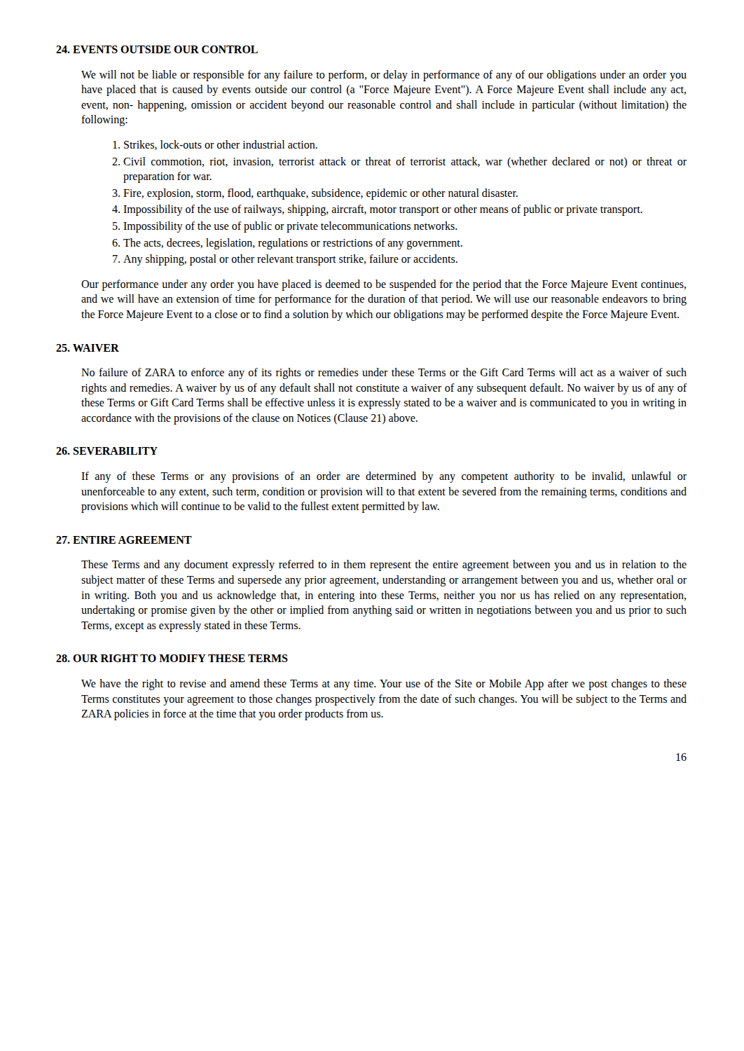24. EVENTS OUTSIDE OUR CONTROL
We will not be liable or responsible for any failure to perform, or delay in performance of any of our obligations under an order you have placed that is caused by events outside our control (a "Force Majeure Event"). A Force Majeure Event shall include any act, event, non- happening, omission or accident beyond our reasonable control and shall include in particular (without limitation) the following:
Strikes, lock-outs or other industrial action.
Civil commotion, riot, invasion, terrorist attack or threat of terrorist attack, war (whether declared or not) or threat or preparation for war.
Fire, explosion, storm, flood, earthquake, subsidence, epidemic or other natural disaster.
Impossibility of the use of railways, shipping, aircraft, motor transport or other means of public or private transport.
Impossibility of the use of public or private telecommunications networks.
The acts, decrees, legislation, regulations or restrictions of any government.
Any shipping, postal or other relevant transport strike, failure or accidents.
Our performance under any order you have placed is deemed to be suspended for the period that the Force Majeure Event continues, and we will have an extension of time for performance for the duration of that period. We will use our reasonable endeavors to bring the Force Majeure Event to a close or to find a solution by which our obligations may be performed despite the Force Majeure Event.
25. WAIVER
No failure of ZARA to enforce any of its rights or remedies under these Terms or the Gift Card Terms will act as a waiver of such rights and remedies. A waiver by us of any default shall not constitute a waiver of any subsequent default. No waiver by us of any of these Terms or Gift Card Terms shall be effective unless it is expressly stated to be a waiver and is communicated to you in writing in accordance with the provisions of the clause on Notices (Clause 21) above.
26. SEVERABILITY
If any of these Terms or any provisions of an order are determined by any competent authority to be invalid, unlawful or unenforceable to any extent, such term, condition or provision will to that extent be severed from the remaining terms, conditions and provisions which will continue to be valid to the fullest extent permitted by law.
27. ENTIRE AGREEMENT
These Terms and any document expressly referred to in them represent the entire agreement between you and us in relation to the subject matter of these Terms and supersede any prior agreement, understanding or arrangement between you and us, whether oral or in writing. Both you and us acknowledge that, in entering into these Terms, neither you nor us has relied on any representation, undertaking or promise given by the other or implied from anything said or written in negotiations between you and us prior to such Terms, except as expressly stated in these Terms.
28. OUR RIGHT TO MODIFY THESE TERMS
We have the right to revise and amend these Terms at any time. Your use of the Site or Mobile App after we post changes to these Terms constitutes your agreement to those changes prospectively from the date of such changes. You will be subject to the Terms and ZARA policies in force at the time that you order products from us.
16